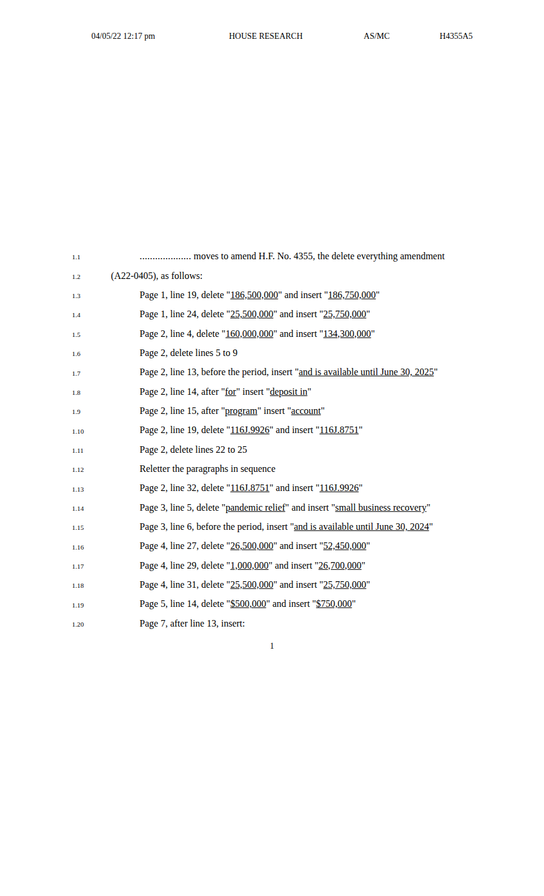04/05/22 12:17 pm
HOUSE RESEARCH
AS/MC
H4355A5
| 1.1 | .................... moves to amend H.F. No. 4355, the delete everything amendment |
| 1.2 | (A22-0405), as follows: |
| 1.3 | Page 1, line 19, delete " 186,500,000 " and insert " 186,750,000 " |
| 1.4 | Page 1, line 24, delete " 25,500,000 " and insert " 25,750,000 " |
| 1.5 | Page 2, line 4, delete " 160,000,000 " and insert " 134,300,000 " |
| 1.6 | Page 2, delete lines 5 to 9 |
| 1.7 | Page 2, line 13, before the period, insert " and is available until June 30, 2025 " |
| 1.8 | Page 2, line 14, after " for " insert " deposit in " |
| 1.9 | Page 2, line 15, after " program " insert " account " |
| 1.10 | Page 2, line 19, delete " 116J.9926 " and insert " 116J.8751 " |
| 1.11 | Page 2, delete lines 22 to 25 |
| 1.12 | Reletter the paragraphs in sequence |
| 1.13 | Page 2, line 32, delete " 116J.8751 " and insert " 116J.9926 " |
| 1.14 | Page 3, line 5, delete " pandemic relief " and insert " small business recovery " |
| 1.15 | Page 3, line 6, before the period, insert " and is available until June 30, 2024 " |
| 1.16 | Page 4, line 27, delete " 26,500,000 " and insert " 52,450,000 " |
| 1.17 | Page 4, line 29, delete " 1,000,000 " and insert " 26,700,000 " |
| 1.18 | Page 4, line 31, delete " 25,500,000 " and insert " 25,750,000 " |
| 1.19 | Page 5, line 14, delete " $500,000 " and insert " $750,000 " |
| 1.20 | Page 7, after line 13, insert: |
1